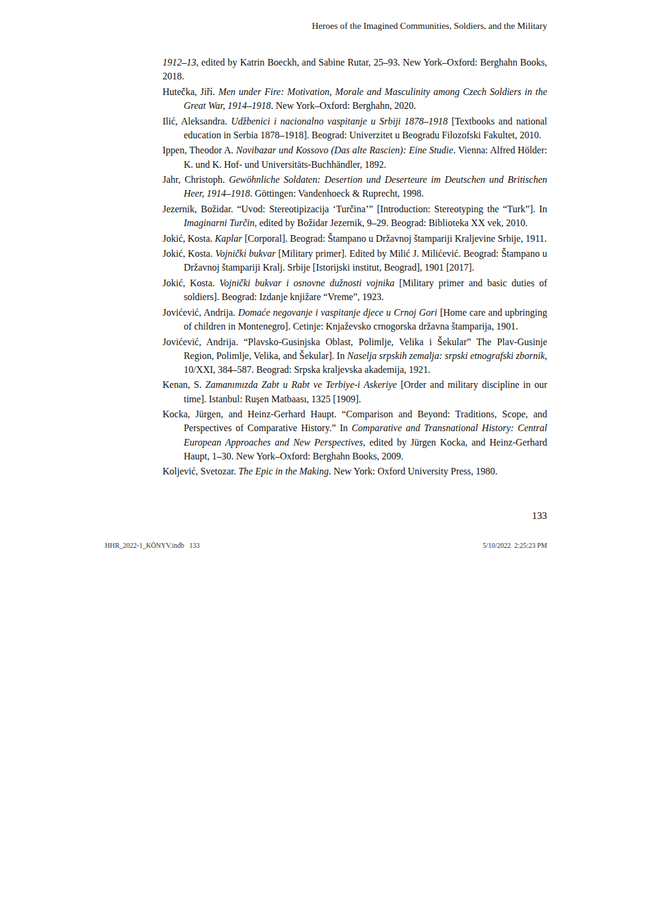Heroes of the Imagined Communities, Soldiers, and the Military
1912–13, edited by Katrin Boeckh, and Sabine Rutar, 25–93. New York–Oxford: Berghahn Books, 2018.
Hutečka, Jiří. Men under Fire: Motivation, Morale and Masculinity among Czech Soldiers in the Great War, 1914–1918. New York–Oxford: Berghahn, 2020.
Ilić, Aleksandra. Udžbenici i nacionalno vaspitanje u Srbiji 1878–1918 [Textbooks and national education in Serbia 1878–1918]. Beograd: Univerzitet u Beogradu Filozofski Fakultet, 2010.
Ippen, Theodor A. Novibazar und Kossovo (Das alte Rascien): Eine Studie. Vienna: Alfred Hölder: K. und K. Hof- und Universitäts-Buchhändler, 1892.
Jahr, Christoph. Gewöhnliche Soldaten: Desertion und Deserteure im Deutschen und Britischen Heer, 1914–1918. Göttingen: Vandenhoeck & Ruprecht, 1998.
Jezernik, Božidar. “Uvod: Stereotipizacija ʻTurčinaʼ” [Introduction: Stereotyping the “Turk”]. In Imaginarni Turčin, edited by Božidar Jezernik, 9–29. Beograd: Biblioteka XX vek, 2010.
Jokić, Kosta. Kaplar [Corporal]. Beograd: Štampano u Državnoj štampariji Kraljevine Srbije, 1911.
Jokić, Kosta. Vojnički bukvar [Military primer]. Edited by Milić J. Milićević. Beograd: Štampano u Državnoj štampariji Kralj. Srbije [Istorijski institut, Beograd], 1901 [2017].
Jokić, Kosta. Vojnički bukvar i osnovne dužnosti vojnika [Military primer and basic duties of soldiers]. Beograd: Izdanje knjižare “Vreme”, 1923.
Jovićević, Andrija. Domaće negovanje i vaspitanje djece u Crnoj Gori [Home care and upbringing of children in Montenegro]. Cetinje: Knjaževsko crnogorska državna štamparija, 1901.
Jovićević, Andrija. “Plavsko-Gusinjska Oblast, Polimlje, Velika i Šekular” The Plav-Gusinje Region, Polimlje, Velika, and Šekular]. In Naselja srpskih zemalja: srpski etnografski zbornik, 10/XXI, 384–587. Beograd: Srpska kraljevska akademija, 1921.
Kenan, S. Zamanımızda Zabt u Rabt ve Terbiye-i Askeriye [Order and military discipline in our time]. Istanbul: Ruşen Matbaası, 1325 [1909].
Kocka, Jürgen, and Heinz-Gerhard Haupt. “Comparison and Beyond: Traditions, Scope, and Perspectives of Comparative History.” In Comparative and Transnational History: Central European Approaches and New Perspectives, edited by Jürgen Kocka, and Heinz-Gerhard Haupt, 1–30. New York–Oxford: Berghahn Books, 2009.
Koljević, Svetozar. The Epic in the Making. New York: Oxford University Press, 1980.
133
HHR_2022-1_KÖNYV.indb 133 5/10/2022 2:25:23 PM